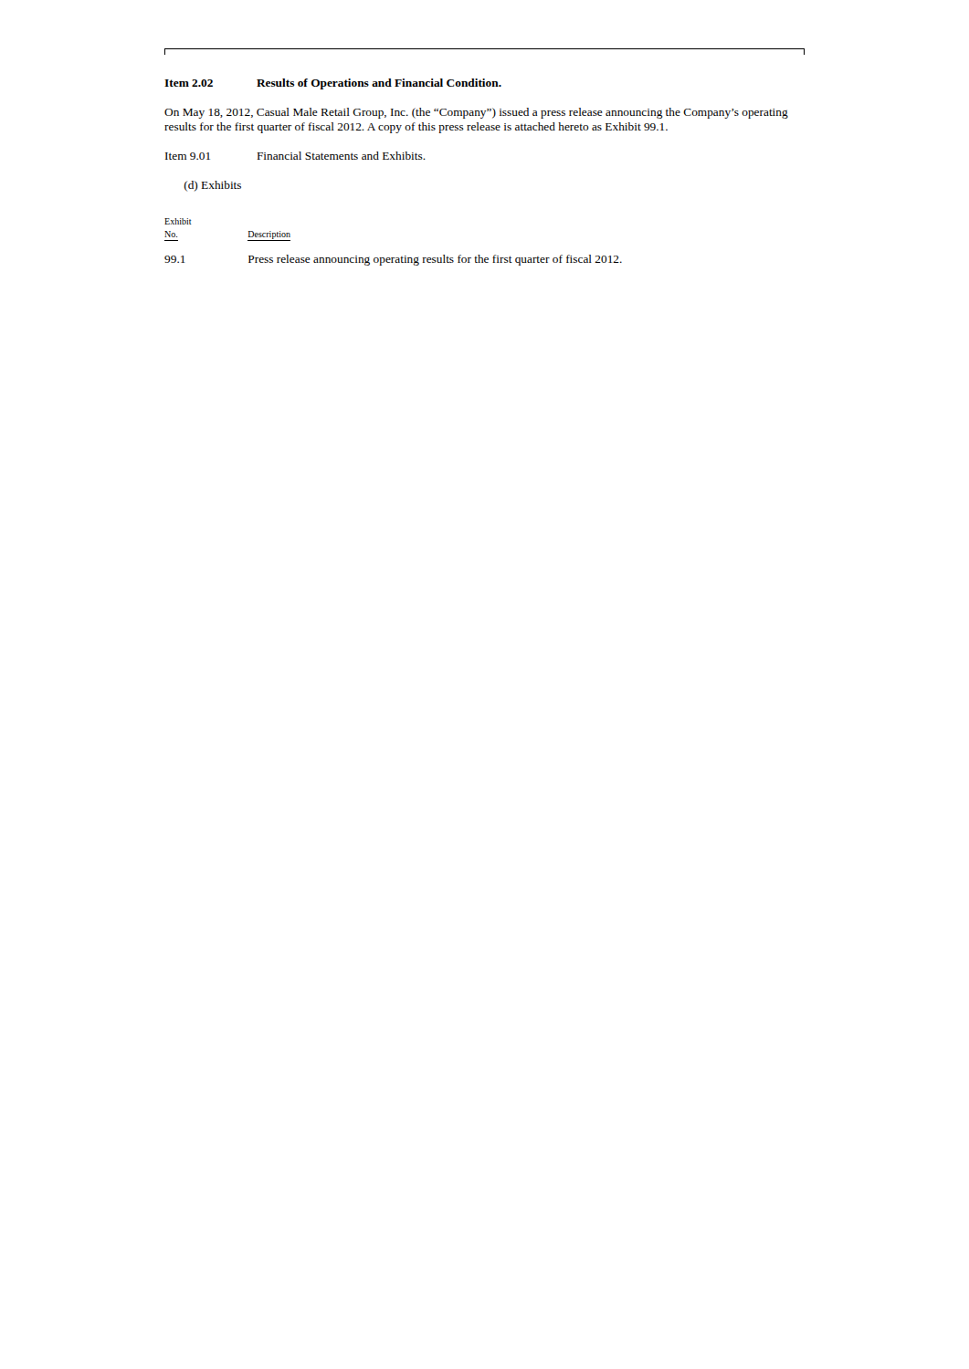| Item 2.02 | Results of Operations and Financial Condition. |
On May 18, 2012, Casual Male Retail Group, Inc. (the “Company”) issued a press release announcing the Company’s operating results for the first quarter of fiscal 2012. A copy of this press release is attached hereto as Exhibit 99.1.
| Item 9.01 | Financial Statements and Exhibits. |
(d) Exhibits
| Exhibit No. | Description |
| 99.1 | Press release announcing operating results for the first quarter of fiscal 2012. |